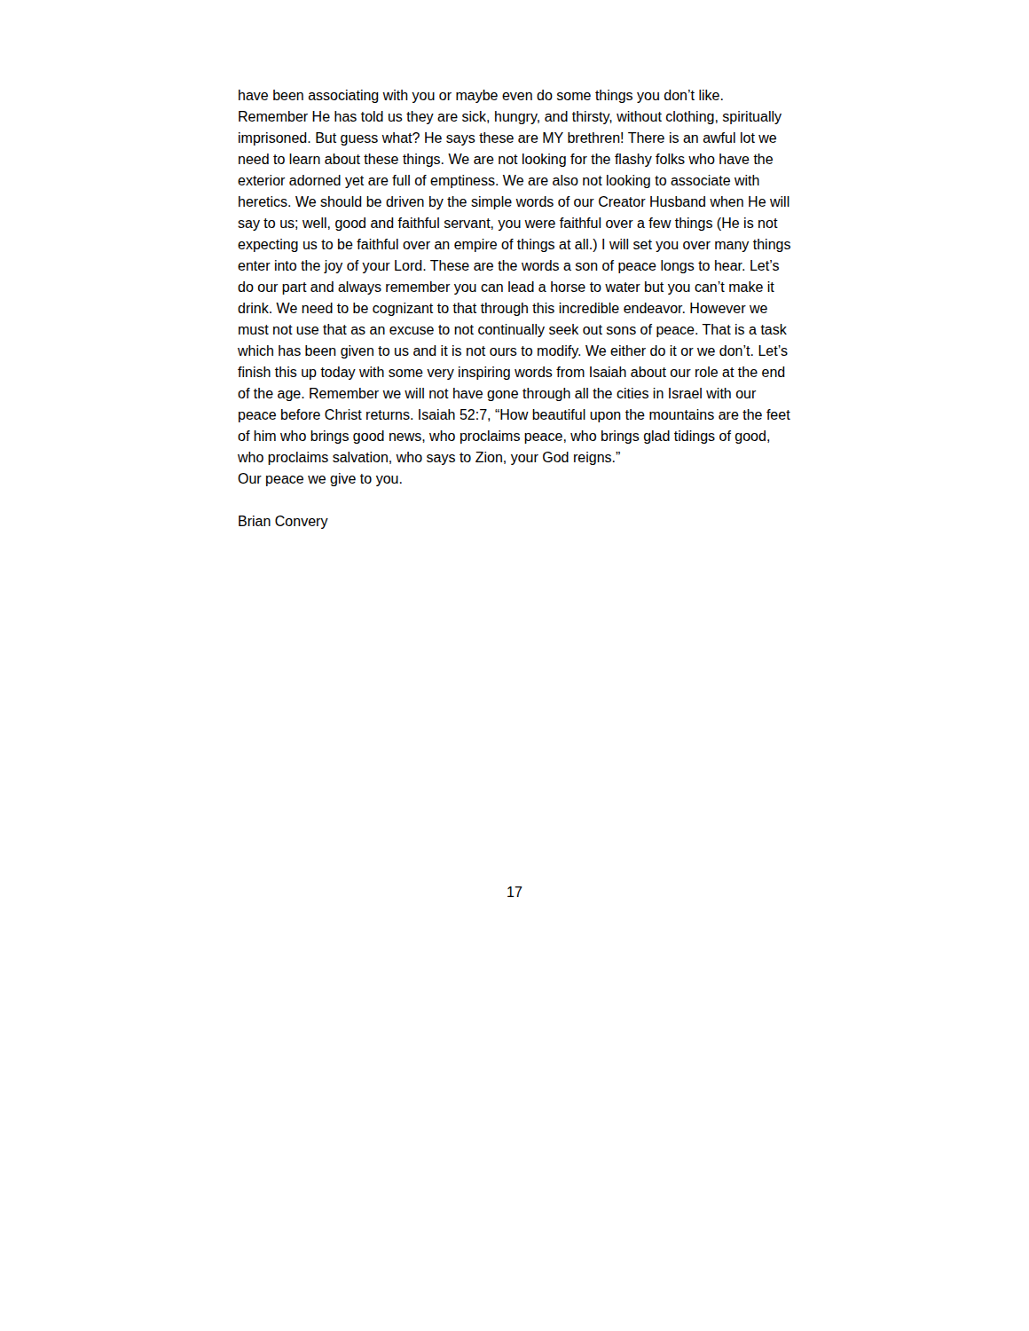have been associating with you or maybe even do some things you don’t like. Remember He has told us they are sick, hungry, and thirsty, without clothing, spiritually imprisoned. But guess what? He says these are MY brethren! There is an awful lot we need to learn about these things. We are not looking for the flashy folks who have the exterior adorned yet are full of emptiness. We are also not looking to associate with heretics. We should be driven by the simple words of our Creator Husband when He will say to us; well, good and faithful servant, you were faithful over a few things (He is not expecting us to be faithful over an empire of things at all.) I will set you over many things enter into the joy of your Lord. These are the words a son of peace longs to hear. Let’s do our part and always remember you can lead a horse to water but you can’t make it drink. We need to be cognizant to that through this incredible endeavor. However we must not use that as an excuse to not continually seek out sons of peace. That is a task which has been given to us and it is not ours to modify. We either do it or we don’t. Let’s finish this up today with some very inspiring words from Isaiah about our role at the end of the age. Remember we will not have gone through all the cities in Israel with our peace before Christ returns. Isaiah 52:7, “How beautiful upon the mountains are the feet of him who brings good news, who proclaims peace, who brings glad tidings of good, who proclaims salvation, who says to Zion, your God reigns.”
Our peace we give to you.
Brian Convery
17